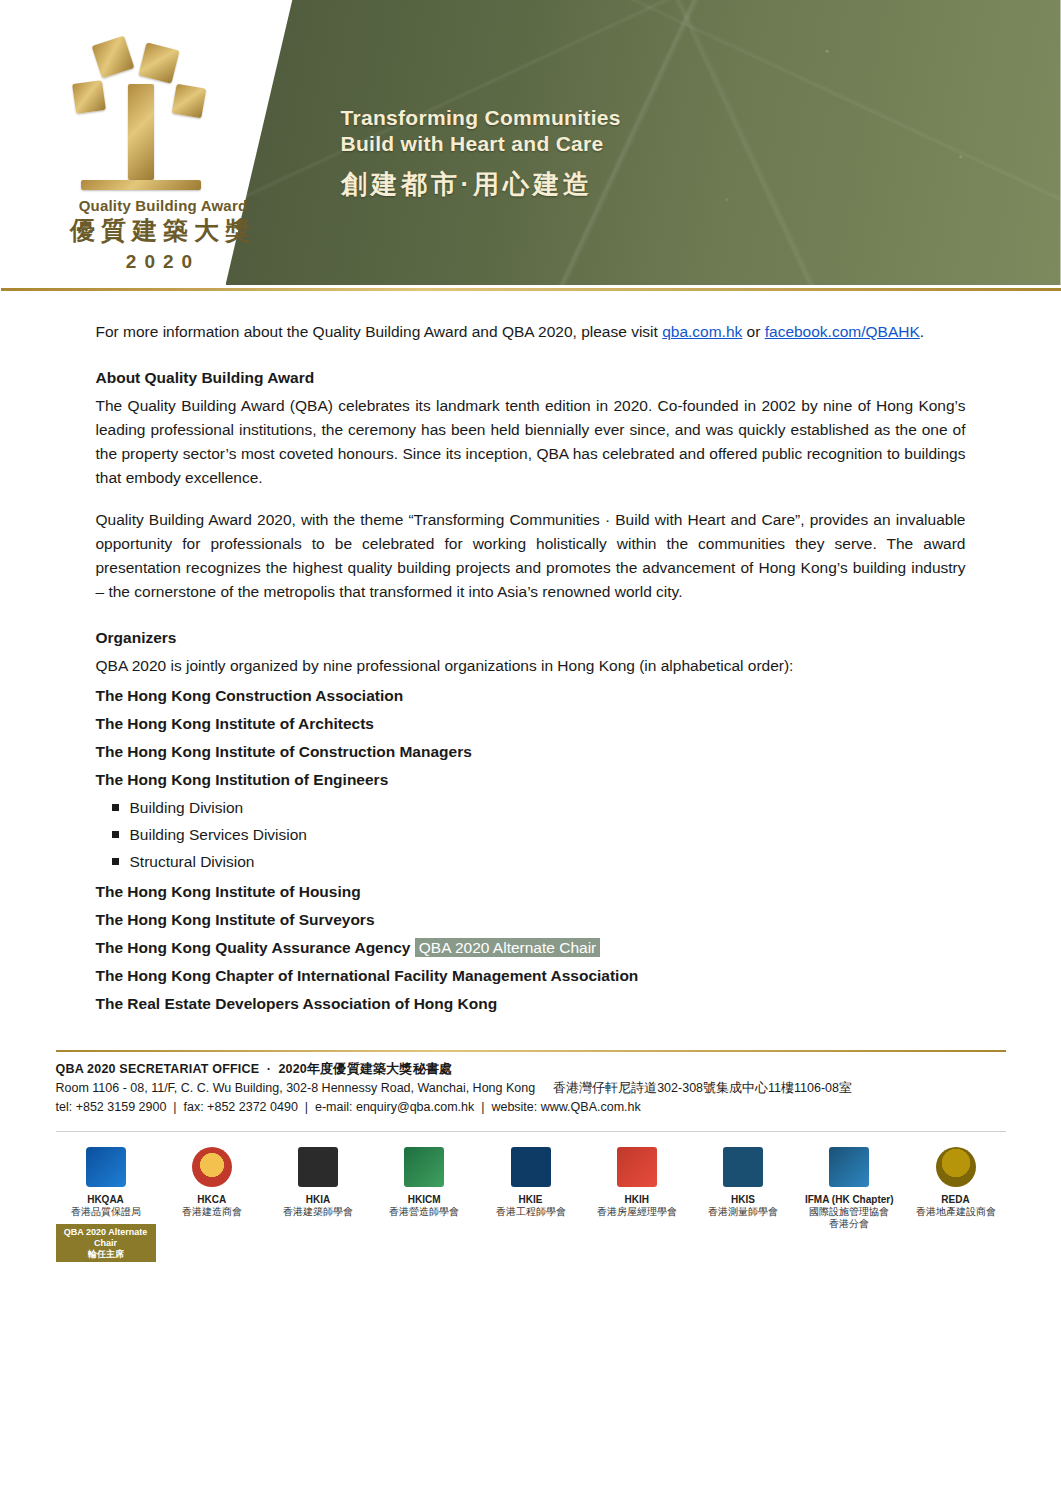Transforming Communities
Build with Heart and Care
創建都市·用心建造
Quality Building Award
優質建築大獎
2020
For more information about the Quality Building Award and QBA 2020, please visit qba.com.hk or facebook.com/QBAHK.
About Quality Building Award
The Quality Building Award (QBA) celebrates its landmark tenth edition in 2020. Co-founded in 2002 by nine of Hong Kong’s leading professional institutions, the ceremony has been held biennially ever since, and was quickly established as the one of the property sector’s most coveted honours. Since its inception, QBA has celebrated and offered public recognition to buildings that embody excellence.
Quality Building Award 2020, with the theme “Transforming Communities · Build with Heart and Care”, provides an invaluable opportunity for professionals to be celebrated for working holistically within the communities they serve. The award presentation recognizes the highest quality building projects and promotes the advancement of Hong Kong’s building industry – the cornerstone of the metropolis that transformed it into Asia’s renowned world city.
Organizers
QBA 2020 is jointly organized by nine professional organizations in Hong Kong (in alphabetical order):
The Hong Kong Construction Association
The Hong Kong Institute of Architects
The Hong Kong Institute of Construction Managers
The Hong Kong Institution of Engineers
Building Division
Building Services Division
Structural Division
The Hong Kong Institute of Housing
The Hong Kong Institute of Surveyors
The Hong Kong Quality Assurance Agency QBA 2020 Alternate Chair
The Hong Kong Chapter of International Facility Management Association
The Real Estate Developers Association of Hong Kong
QBA 2020 SECRETARIAT OFFICE · 2020年度優質建築大獎秘書處
Room 1106 - 08, 11/F, C. C. Wu Building, 302-8 Hennessy Road, Wanchai, Hong Kong香港灣仔軒尼詩道302-308號集成中心11樓1106-08室
tel: +852 3159 2900 | fax: +852 2372 0490 | e-mail: enquiry@qba.com.hk | website: www.QBA.com.hk
HKQAA
香港品質保證局
QBA 2020 Alternate Chair
輪任主席
HKCA
香港建造商會
HKIA
香港建築師學會
HKICM
香港營造師學會
HKIE
香港工程師學會
HKIH
香港房屋經理學會
HKIS
香港測量師學會
IFMA (HK Chapter)
國際設施管理協會
香港分會
REDA
香港地產建設商會